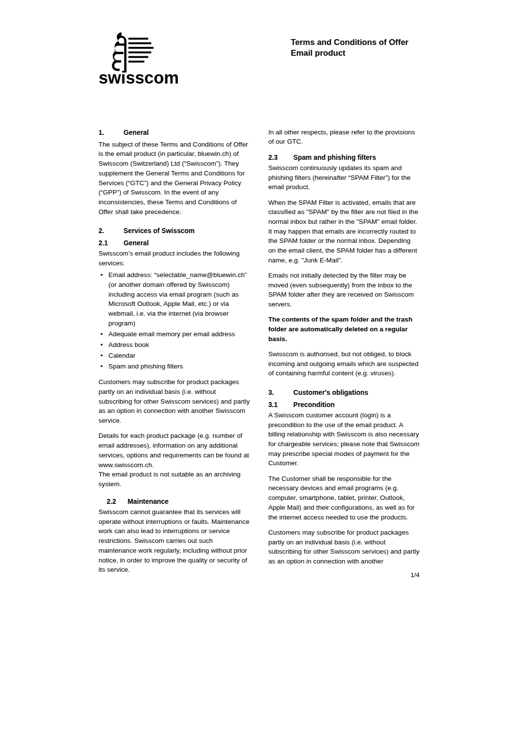swisscom
Terms and Conditions of Offer
Email product
1. General
The subject of these Terms and Conditions of Offer is the email product (in particular, bluewin.ch) of Swisscom (Switzerland) Ltd (“Swisscom”). They supplement the General Terms and Conditions for Services (“GTC”) and the General Privacy Policy (“GPP”) of Swisscom. In the event of any inconsistencies, these Terms and Conditions of Offer shall take precedence.
2. Services of Swisscom
2.1 General
Swisscom’s email product includes the following services:
Email address: “selectable_name@bluewin.ch” (or another domain offered by Swisscom) including access via email program (such as Microsoft Outlook, Apple Mail, etc.) or via webmail, i.e. via the internet (via browser program)
Adequate email memory per email address
Address book
Calendar
Spam and phishing filters
Customers may subscribe for product packages partly on an individual basis (i.e. without subscribing for other Swisscom services) and partly as an option in connection with another Swisscom service.
Details for each product package (e.g. number of email addresses), information on any additional services, options and requirements can be found at www.swisscom.ch.
The email product is not suitable as an archiving system.
2.2 Maintenance
Swisscom cannot guarantee that its services will operate without interruptions or faults. Maintenance work can also lead to interruptions or service restrictions. Swisscom carries out such maintenance work regularly, including without prior notice, in order to improve the quality or security of its service.
In all other respects, please refer to the provisions of our GTC.
2.3 Spam and phishing filters
Swisscom continuously updates its spam and phishing filters (hereinafter “SPAM Filter”) for the email product.
When the SPAM Filter is activated, emails that are classified as "SPAM" by the filter are not filed in the normal inbox but rather in the "SPAM" email folder. It may happen that emails are incorrectly routed to the SPAM folder or the normal inbox. Depending on the email client, the SPAM folder has a different name, e.g. "Junk E-Mail".
Emails not initially detected by the filter may be moved (even subsequently) from the inbox to the SPAM folder after they are received on Swisscom servers.
The contents of the spam folder and the trash folder are automatically deleted on a regular basis.
Swisscom is authorised, but not obliged, to block incoming and outgoing emails which are suspected of containing harmful content (e.g. viruses).
3. Customer's obligations
3.1 Precondition
A Swisscom customer account (login) is a precondition to the use of the email product. A billing relationship with Swisscom is also necessary for chargeable services; please note that Swisscom may prescribe special modes of payment for the Customer.
The Customer shall be responsible for the necessary devices and email programs (e.g. computer, smartphone, tablet, printer, Outlook, Apple Mail) and their configurations, as well as for the internet access needed to use the products.
Customers may subscribe for product packages partly on an individual basis (i.e. without subscribing for other Swisscom services) and partly as an option in connection with another
1/4